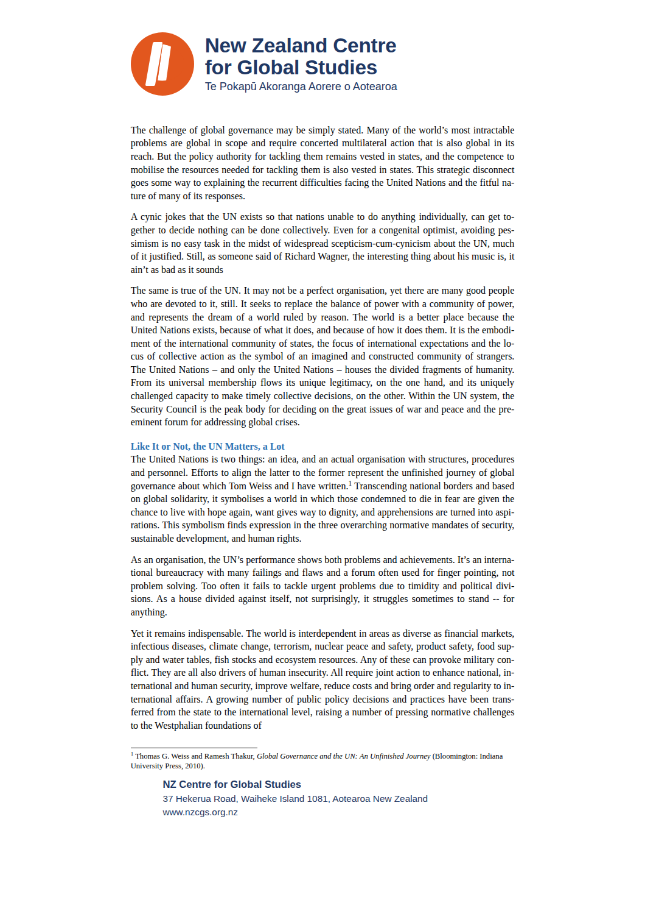New Zealand Centre for Global Studies Te Pokapū Akoranga Aorere o Aotearoa
The challenge of global governance may be simply stated. Many of the world’s most intractable problems are global in scope and require concerted multilateral action that is also global in its reach. But the policy authority for tackling them remains vested in states, and the competence to mobilise the resources needed for tackling them is also vested in states. This strategic disconnect goes some way to explaining the recurrent difficulties facing the United Nations and the fitful nature of many of its responses.
A cynic jokes that the UN exists so that nations unable to do anything individually, can get together to decide nothing can be done collectively. Even for a congenital optimist, avoiding pessimism is no easy task in the midst of widespread scepticism-cum-cynicism about the UN, much of it justified. Still, as someone said of Richard Wagner, the interesting thing about his music is, it ain’t as bad as it sounds
The same is true of the UN. It may not be a perfect organisation, yet there are many good people who are devoted to it, still. It seeks to replace the balance of power with a community of power, and represents the dream of a world ruled by reason. The world is a better place because the United Nations exists, because of what it does, and because of how it does them. It is the embodiment of the international community of states, the focus of international expectations and the locus of collective action as the symbol of an imagined and constructed community of strangers. The United Nations – and only the United Nations – houses the divided fragments of humanity. From its universal membership flows its unique legitimacy, on the one hand, and its uniquely challenged capacity to make timely collective decisions, on the other. Within the UN system, the Security Council is the peak body for deciding on the great issues of war and peace and the preeminent forum for addressing global crises.
Like It or Not, the UN Matters, a Lot
The United Nations is two things: an idea, and an actual organisation with structures, procedures and personnel. Efforts to align the latter to the former represent the unfinished journey of global governance about which Tom Weiss and I have written.1 Transcending national borders and based on global solidarity, it symbolises a world in which those condemned to die in fear are given the chance to live with hope again, want gives way to dignity, and apprehensions are turned into aspirations. This symbolism finds expression in the three overarching normative mandates of security, sustainable development, and human rights.
As an organisation, the UN’s performance shows both problems and achievements. It’s an international bureaucracy with many failings and flaws and a forum often used for finger pointing, not problem solving. Too often it fails to tackle urgent problems due to timidity and political divisions. As a house divided against itself, not surprisingly, it struggles sometimes to stand -- for anything.
Yet it remains indispensable. The world is interdependent in areas as diverse as financial markets, infectious diseases, climate change, terrorism, nuclear peace and safety, product safety, food supply and water tables, fish stocks and ecosystem resources. Any of these can provoke military conflict. They are all also drivers of human insecurity. All require joint action to enhance national, international and human security, improve welfare, reduce costs and bring order and regularity to international affairs. A growing number of public policy decisions and practices have been transferred from the state to the international level, raising a number of pressing normative challenges to the Westphalian foundations of
1 Thomas G. Weiss and Ramesh Thakur, Global Governance and the UN: An Unfinished Journey (Bloomington: Indiana University Press, 2010).
NZ Centre for Global Studies
37 Hekerua Road, Waiheke Island 1081, Aotearoa New Zealand
www.nzcgs.org.nz